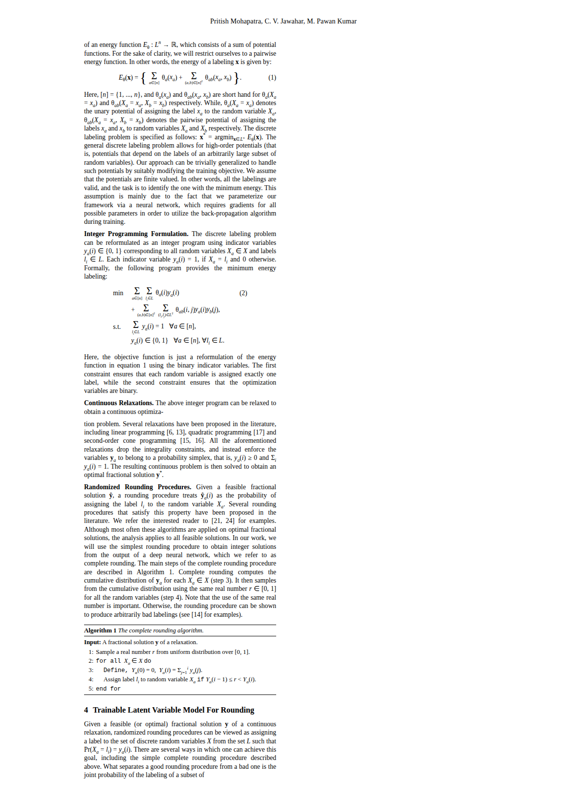Pritish Mohapatra, C. V. Jawahar, M. Pawan Kumar
of an energy function Eθ : Ln → ℝ, which consists of a sum of potential functions. For the sake of clarity, we will restrict ourselves to a pairwise energy function. In other words, the energy of a labeling x is given by:
Eθ(x) = { Σa∈[n] θa(xa) + Σ(a,b)∈[n]2 θab(xa, xb) }. (1)
Here, [n] = {1, ..., n}, and θa(xa) and θab(xa, xb) are short hand for θa(Xa = xa) and θab(Xa = xa, Xb = xb) respectively. While, θa(Xa = xa) denotes the unary potential of assigning the label xa to the random variable Xa, θab(Xa = xa, Xb = xb) denotes the pairwise potential of assigning the labels xa and xb to random variables Xa and Xb respectively. The discrete labeling problem is specified as follows: x* = argminx∈Ln Eθ(x). The general discrete labeling problem allows for high-order potentials (that is, potentials that depend on the labels of an arbitrarily large subset of random variables). Our approach can be trivially generalized to handle such potentials by suitably modifying the training objective. We assume that the potentials are finite valued. In other words, all the labelings are valid, and the task is to identify the one with the minimum energy. This assumption is mainly due to the fact that we parameterize our framework via a neural network, which requires gradients for all possible parameters in order to utilize the back-propagation algorithm during training.
Integer Programming Formulation. The discrete labeling problem can be reformulated as an integer program using indicator variables ya(i) ∈ {0, 1} corresponding to all random variables Xa ∈ X and labels li ∈ L. Each indicator variable ya(i) = 1, if Xa = li and 0 otherwise. Formally, the following program provides the minimum energy labeling:
| min | Σ a ∈[ n ] Σ l i ∈ L θ a ( i ) y a ( i ) | (2) |
| | + Σ ( a , b )∈[ n ] 2 Σ ( l i , l j )∈ L 2 θ ab ( i , j ) y a ( i ) y b ( j ), | |
| s.t. | Σ l i ∈ L y a ( i ) = 1 ∀ a ∈ [ n ], | |
| | y a ( i ) ∈ {0, 1} ∀ a ∈ [ n ], ∀ l i ∈ L . | |
Here, the objective function is just a reformulation of the energy function in equation 1 using the binary indicator variables. The first constraint ensures that each random variable is assigned exactly one label, while the second constraint ensures that the optimization variables are binary.
Continuous Relaxations. The above integer program can be relaxed to obtain a continuous optimiza-
tion problem. Several relaxations have been proposed in the literature, including linear programming [6, 13], quadratic programming [17] and second-order cone programming [15, 16]. All the aforementioned relaxations drop the integrality constraints, and instead enforce the variables ya to belong to a probability simplex, that is, ya(i) ≥ 0 and Σi ya(i) = 1. The resulting continuous problem is then solved to obtain an optimal fractional solution y*.
Randomized Rounding Procedures. Given a feasible fractional solution ŷ, a rounding procedure treats ŷa(i) as the probability of assigning the label li to the random variable Xa. Several rounding procedures that satisfy this property have been proposed in the literature. We refer the interested reader to [21, 24] for examples. Although most often these algorithms are applied on optimal fractional solutions, the analysis applies to all feasible solutions. In our work, we will use the simplest rounding procedure to obtain integer solutions from the output of a deep neural network, which we refer to as complete rounding. The main steps of the complete rounding procedure are described in Algorithm 1. Complete rounding computes the cumulative distribution of ya for each Xa ∈ X (step 3). It then samples from the cumulative distribution using the same real number r ∈ [0, 1] for all the random variables (step 4). Note that the use of the same real number is important. Otherwise, the rounding procedure can be shown to produce arbitrarily bad labelings (see [14] for examples).
Algorithm 1 The complete rounding algorithm.
Input: A fractional solution y of a relaxation.
Sample a real number r from uniform distribution over [0, 1].
for all Xa ∈ X do
Define, Ya(0) = 0, Ya(i) = Σj=1i ya(j).
Assign label li to random variable Xa if Ya(i − 1) ≤ r < Ya(i).
end for
4 Trainable Latent Variable Model For Rounding
Given a feasible (or optimal) fractional solution y of a continuous relaxation, randomized rounding procedures can be viewed as assigning a label to the set of discrete random variables X from the set L such that Pr(Xa = li) = ya(i). There are several ways in which one can achieve this goal, including the simple complete rounding procedure described above. What separates a good rounding procedure from a bad one is the joint probability of the labeling of a subset of